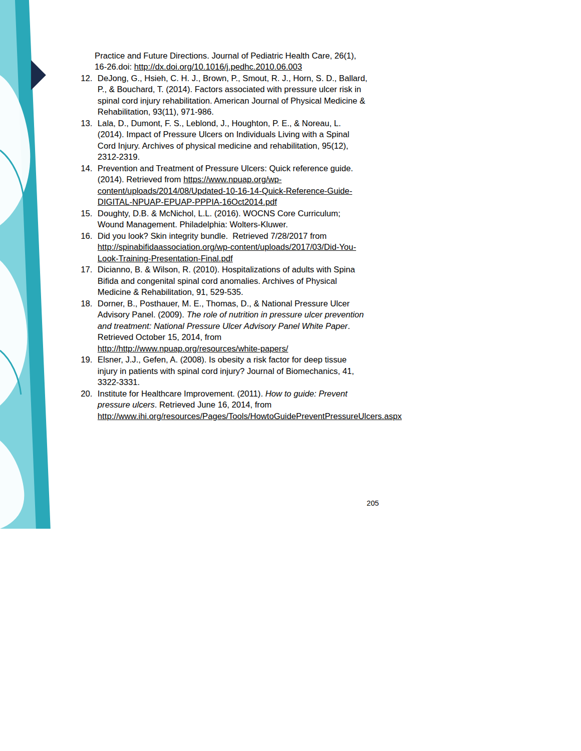Practice and Future Directions. Journal of Pediatric Health Care, 26(1), 16-26.doi: http://dx.doi.org/10.1016/j.pedhc.2010.06.003
DeJong, G., Hsieh, C. H. J., Brown, P., Smout, R. J., Horn, S. D., Ballard, P., & Bouchard, T. (2014). Factors associated with pressure ulcer risk in spinal cord injury rehabilitation. American Journal of Physical Medicine & Rehabilitation, 93(11), 971-986.
Lala, D., Dumont, F. S., Leblond, J., Houghton, P. E., & Noreau, L. (2014). Impact of Pressure Ulcers on Individuals Living with a Spinal Cord Injury. Archives of physical medicine and rehabilitation, 95(12), 2312-2319.
Prevention and Treatment of Pressure Ulcers: Quick reference guide. (2014). Retrieved from https://www.npuap.org/wp-content/uploads/2014/08/Updated-10-16-14-Quick-Reference-Guide-DIGITAL-NPUAP-EPUAP-PPPIA-16Oct2014.pdf
Doughty, D.B. & McNichol, L.L. (2016). WOCNS Core Curriculum; Wound Management. Philadelphia: Wolters-Kluwer.
Did you look? Skin integrity bundle. Retrieved 7/28/2017 from http://spinabifidaassociation.org/wp-content/uploads/2017/03/Did-You-Look-Training-Presentation-Final.pdf
Dicianno, B. & Wilson, R. (2010). Hospitalizations of adults with Spina Bifida and congenital spinal cord anomalies. Archives of Physical Medicine & Rehabilitation, 91, 529-535.
Dorner, B., Posthauer, M. E., Thomas, D., & National Pressure Ulcer Advisory Panel. (2009). The role of nutrition in pressure ulcer prevention and treatment: National Pressure Ulcer Advisory Panel White Paper. Retrieved October 15, 2014, from http://http://www.npuap.org/resources/white-papers/
Elsner, J.J., Gefen, A. (2008). Is obesity a risk factor for deep tissue injury in patients with spinal cord injury? Journal of Biomechanics, 41, 3322-3331.
Institute for Healthcare Improvement. (2011). How to guide: Prevent pressure ulcers. Retrieved June 16, 2014, from http://www.ihi.org/resources/Pages/Tools/HowtoGuidePreventPressureUlcers.aspx
205